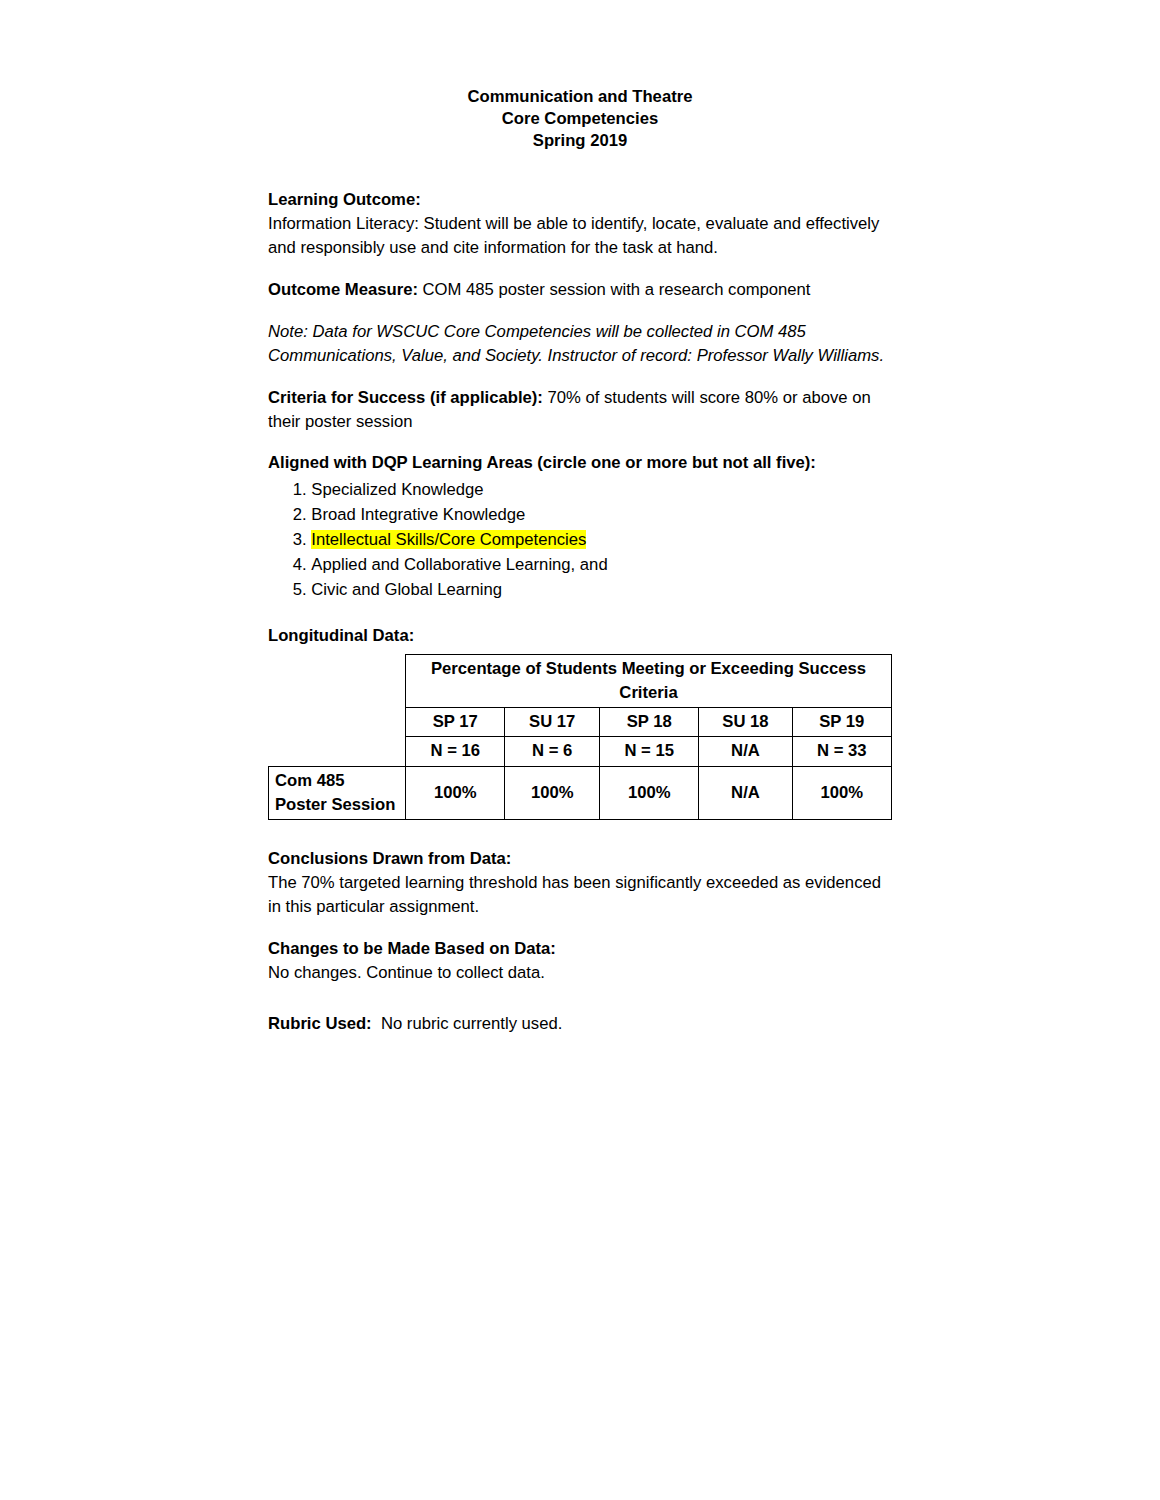Communication and Theatre
Core Competencies
Spring 2019
Learning Outcome:
Information Literacy: Student will be able to identify, locate, evaluate and effectively and responsibly use and cite information for the task at hand.
Outcome Measure: COM 485 poster session with a research component
Note: Data for WSCUC Core Competencies will be collected in COM 485 Communications, Value, and Society. Instructor of record: Professor Wally Williams.
Criteria for Success (if applicable): 70% of students will score 80% or above on their poster session
Aligned with DQP Learning Areas (circle one or more but not all five):
Specialized Knowledge
Broad Integrative Knowledge
Intellectual Skills/Core Competencies
Applied and Collaborative Learning, and
Civic and Global Learning
Longitudinal Data:
| | Percentage of Students Meeting or Exceeding Success Criteria |
| | SP 17 | SU 17 | SP 18 | SU 18 | SP 19 |
| | N = 16 | N = 6 | N = 15 | N/A | N = 33 |
| Com 485 Poster Session | 100% | 100% | 100% | N/A | 100% |
Conclusions Drawn from Data:
The 70% targeted learning threshold has been significantly exceeded as evidenced in this particular assignment.
Changes to be Made Based on Data:
No changes. Continue to collect data.
Rubric Used: No rubric currently used.